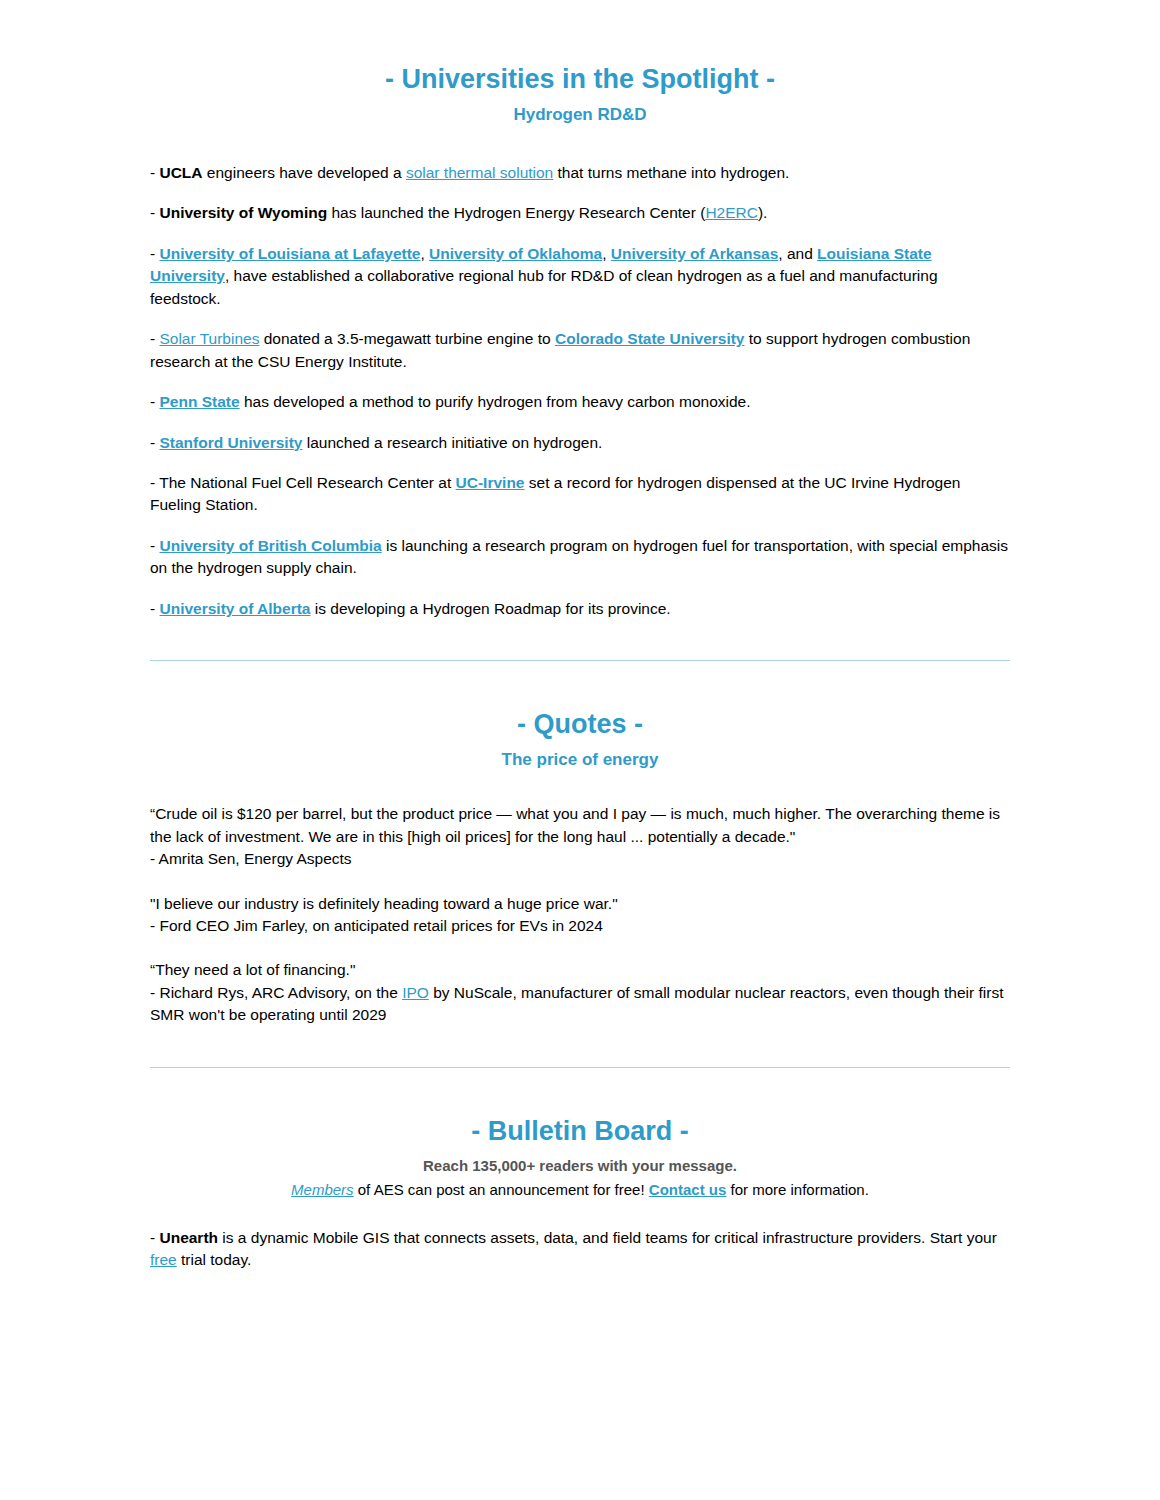- Universities in the Spotlight -
Hydrogen RD&D
- UCLA engineers have developed a solar thermal solution that turns methane into hydrogen.
- University of Wyoming has launched the Hydrogen Energy Research Center (H2ERC).
- University of Louisiana at Lafayette, University of Oklahoma, University of Arkansas, and Louisiana State University, have established a collaborative regional hub for RD&D of clean hydrogen as a fuel and manufacturing feedstock.
- Solar Turbines donated a 3.5-megawatt turbine engine to Colorado State University to support hydrogen combustion research at the CSU Energy Institute.
- Penn State has developed a method to purify hydrogen from heavy carbon monoxide.
- Stanford University launched a research initiative on hydrogen.
- The National Fuel Cell Research Center at UC-Irvine set a record for hydrogen dispensed at the UC Irvine Hydrogen Fueling Station.
- University of British Columbia is launching a research program on hydrogen fuel for transportation, with special emphasis on the hydrogen supply chain.
- University of Alberta is developing a Hydrogen Roadmap for its province.
- Quotes -
The price of energy
“Crude oil is $120 per barrel, but the product price — what you and I pay — is much, much higher. The overarching theme is the lack of investment. We are in this [high oil prices] for the long haul ... potentially a decade."
- Amrita Sen, Energy Aspects
"I believe our industry is definitely heading toward a huge price war."
- Ford CEO Jim Farley, on anticipated retail prices for EVs in 2024
“They need a lot of financing."
- Richard Rys, ARC Advisory, on the IPO by NuScale, manufacturer of small modular nuclear reactors, even though their first SMR won't be operating until 2029
- Bulletin Board -
Reach 135,000+ readers with your message.
Members of AES can post an announcement for free! Contact us for more information.
- Unearth is a dynamic Mobile GIS that connects assets, data, and field teams for critical infrastructure providers. Start your free trial today.